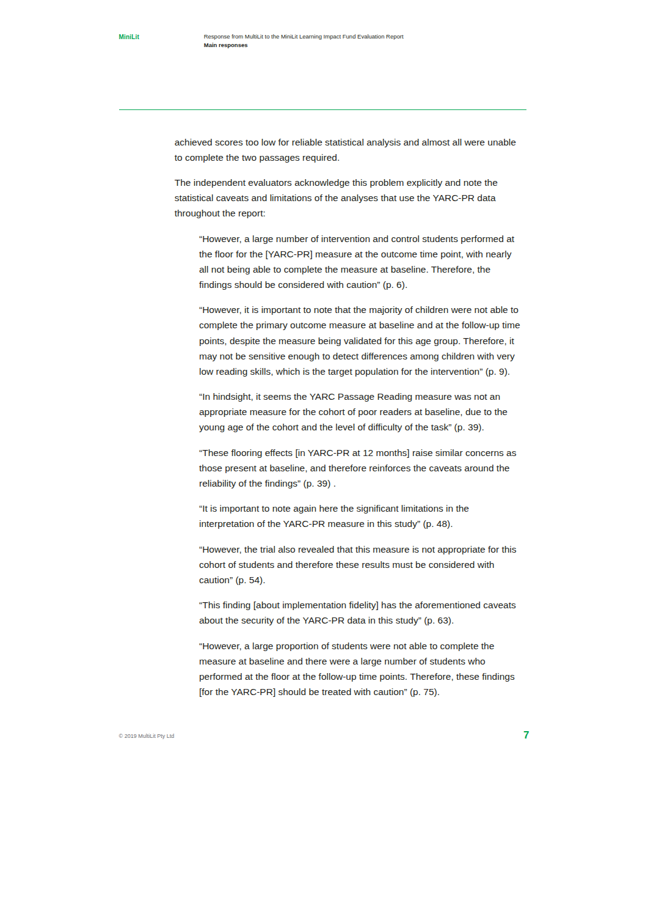MiniLit
Response from MultiLit to the MiniLit Learning Impact Fund Evaluation Report
Main responses
achieved scores too low for reliable statistical analysis and almost all were unable to complete the two passages required.
The independent evaluators acknowledge this problem explicitly and note the statistical caveats and limitations of the analyses that use the YARC-PR data throughout the report:
“However, a large number of intervention and control students performed at the floor for the [YARC-PR] measure at the outcome time point, with nearly all not being able to complete the measure at baseline. Therefore, the findings should be considered with caution” (p. 6).
“However, it is important to note that the majority of children were not able to complete the primary outcome measure at baseline and at the follow-up time points, despite the measure being validated for this age group. Therefore, it may not be sensitive enough to detect differences among children with very low reading skills, which is the target population for the intervention” (p. 9).
“In hindsight, it seems the YARC Passage Reading measure was not an appropriate measure for the cohort of poor readers at baseline, due to the young age of the cohort and the level of difficulty of the task” (p. 39).
“These flooring effects [in YARC-PR at 12 months] raise similar concerns as those present at baseline, and therefore reinforces the caveats around the reliability of the findings” (p. 39) .
“It is important to note again here the significant limitations in the interpretation of the YARC-PR measure in this study” (p. 48).
“However, the trial also revealed that this measure is not appropriate for this cohort of students and therefore these results must be considered with caution” (p. 54).
“This finding [about implementation fidelity] has the aforementioned caveats about the security of the YARC-PR data in this study” (p. 63).
“However, a large proportion of students were not able to complete the measure at baseline and there were a large number of students who performed at the floor at the follow-up time points. Therefore, these findings [for the YARC-PR] should be treated with caution” (p. 75).
© 2019 MultiLit Pty Ltd
7